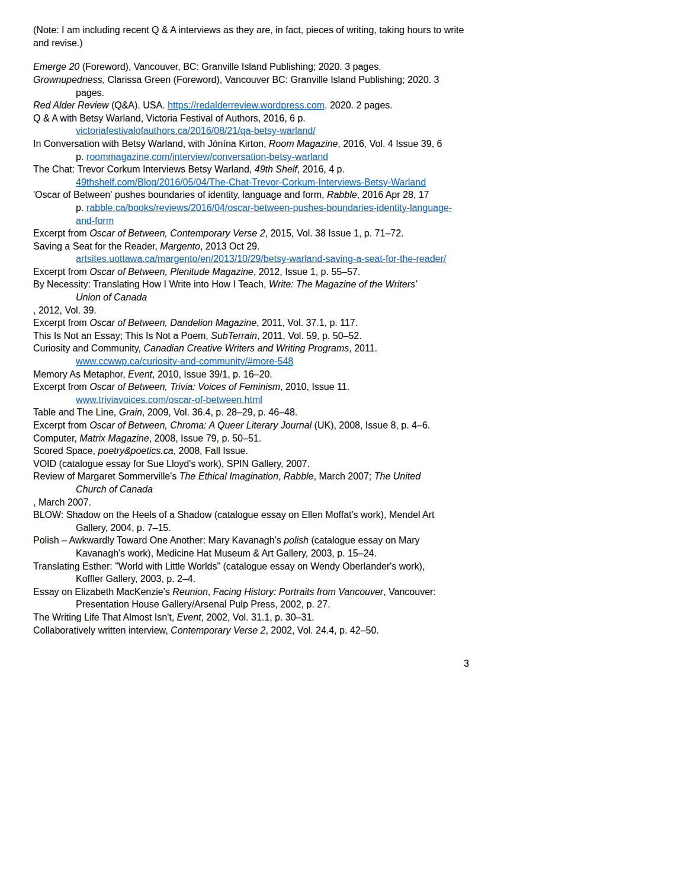(Note: I am including recent Q & A interviews as they are, in fact, pieces of writing, taking hours to write and revise.)
Emerge 20 (Foreword), Vancouver, BC: Granville Island Publishing; 2020. 3 pages.
Grownupedness, Clarissa Green (Foreword), Vancouver BC: Granville Island Publishing; 2020. 3 pages.
Red Alder Review (Q&A). USA. https://redalderreview.wordpress.com. 2020. 2 pages.
Q & A with Betsy Warland, Victoria Festival of Authors, 2016, 6 p. victoriafestivalofauthors.ca/2016/08/21/qa-betsy-warland/
In Conversation with Betsy Warland, with Jónína Kirton, Room Magazine, 2016, Vol. 4 Issue 39, 6 p. roommagazine.com/interview/conversation-betsy-warland
The Chat: Trevor Corkum Interviews Betsy Warland, 49th Shelf, 2016, 4 p. 49thshelf.com/Blog/2016/05/04/The-Chat-Trevor-Corkum-Interviews-Betsy-Warland
'Oscar of Between' pushes boundaries of identity, language and form, Rabble, 2016 Apr 28, 17 p. rabble.ca/books/reviews/2016/04/oscar-between-pushes-boundaries-identity-language-and-form
Excerpt from Oscar of Between, Contemporary Verse 2, 2015, Vol. 38 Issue 1, p. 71–72.
Saving a Seat for the Reader, Margento, 2013 Oct 29. artsites.uottawa.ca/margento/en/2013/10/29/betsy-warland-saving-a-seat-for-the-reader/
Excerpt from Oscar of Between, Plenitude Magazine, 2012, Issue 1, p. 55–57.
By Necessity: Translating How I Write into How I Teach, Write: The Magazine of the Writers' Union of Canada, 2012, Vol. 39.
Excerpt from Oscar of Between, Dandelion Magazine, 2011, Vol. 37.1, p. 117.
This Is Not an Essay; This Is Not a Poem, SubTerrain, 2011, Vol. 59, p. 50–52.
Curiosity and Community, Canadian Creative Writers and Writing Programs, 2011. www.ccwwp.ca/curiosity-and-community/#more-548
Memory As Metaphor, Event, 2010, Issue 39/1, p. 16–20.
Excerpt from Oscar of Between, Trivia: Voices of Feminism, 2010, Issue 11. www.triviavoices.com/oscar-of-between.html
Table and The Line, Grain, 2009, Vol. 36.4, p. 28–29, p. 46–48.
Excerpt from Oscar of Between, Chroma: A Queer Literary Journal (UK), 2008, Issue 8, p. 4–6.
Computer, Matrix Magazine, 2008, Issue 79, p. 50–51.
Scored Space, poetry&poetics.ca, 2008, Fall Issue.
VOID (catalogue essay for Sue Lloyd's work), SPIN Gallery, 2007.
Review of Margaret Sommerville's The Ethical Imagination, Rabble, March 2007; The United Church of Canada, March 2007.
BLOW: Shadow on the Heels of a Shadow (catalogue essay on Ellen Moffat's work), Mendel Art Gallery, 2004, p. 7–15.
Polish – Awkwardly Toward One Another: Mary Kavanagh's polish (catalogue essay on Mary Kavanagh's work), Medicine Hat Museum & Art Gallery, 2003, p. 15–24.
Translating Esther: "World with Little Worlds" (catalogue essay on Wendy Oberlander's work), Koffler Gallery, 2003, p. 2–4.
Essay on Elizabeth MacKenzie's Reunion, Facing History: Portraits from Vancouver, Vancouver: Presentation House Gallery/Arsenal Pulp Press, 2002, p. 27.
The Writing Life That Almost Isn't, Event, 2002, Vol. 31.1, p. 30–31.
Collaboratively written interview, Contemporary Verse 2, 2002, Vol. 24.4, p. 42–50.
3